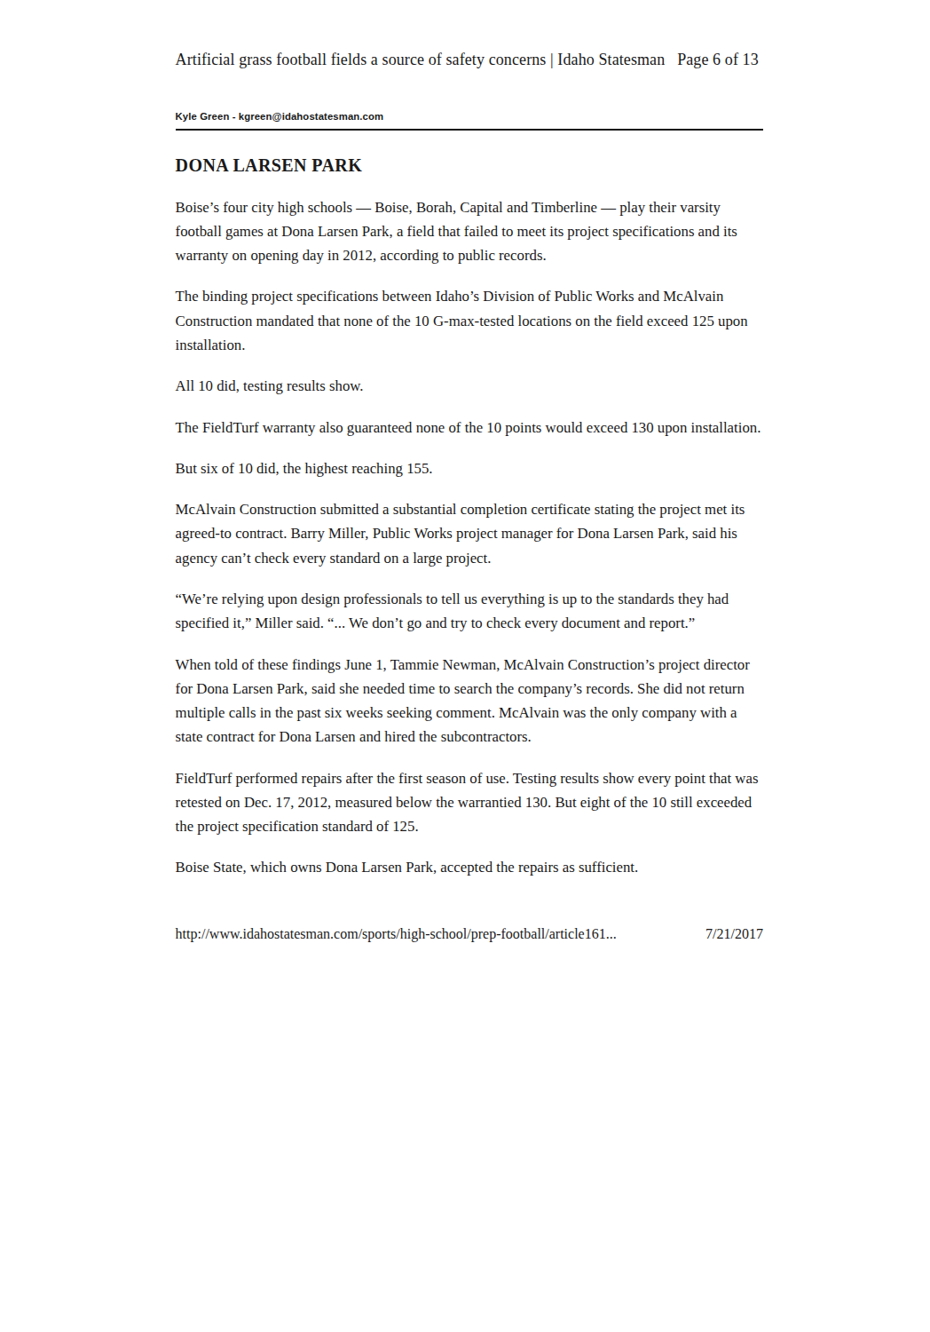Artificial grass football fields a source of safety concerns | Idaho Statesman Page 6 of 13
Kyle Green - kgreen@idahostatesman.com
DONA LARSEN PARK
Boise’s four city high schools — Boise, Borah, Capital and Timberline — play their varsity football games at Dona Larsen Park, a field that failed to meet its project specifications and its warranty on opening day in 2012, according to public records.
The binding project specifications between Idaho’s Division of Public Works and McAlvain Construction mandated that none of the 10 G-max-tested locations on the field exceed 125 upon installation.
All 10 did, testing results show.
The FieldTurf warranty also guaranteed none of the 10 points would exceed 130 upon installation.
But six of 10 did, the highest reaching 155.
McAlvain Construction submitted a substantial completion certificate stating the project met its agreed-to contract. Barry Miller, Public Works project manager for Dona Larsen Park, said his agency can’t check every standard on a large project.
“We’re relying upon design professionals to tell us everything is up to the standards they had specified it,” Miller said. “... We don’t go and try to check every document and report.”
When told of these findings June 1, Tammie Newman, McAlvain Construction’s project director for Dona Larsen Park, said she needed time to search the company’s records. She did not return multiple calls in the past six weeks seeking comment. McAlvain was the only company with a state contract for Dona Larsen and hired the subcontractors.
FieldTurf performed repairs after the first season of use. Testing results show every point that was retested on Dec. 17, 2012, measured below the warrantied 130. But eight of the 10 still exceeded the project specification standard of 125.
Boise State, which owns Dona Larsen Park, accepted the repairs as sufficient.
http://www.idahostatesman.com/sports/high-school/prep-football/article161... 7/21/2017